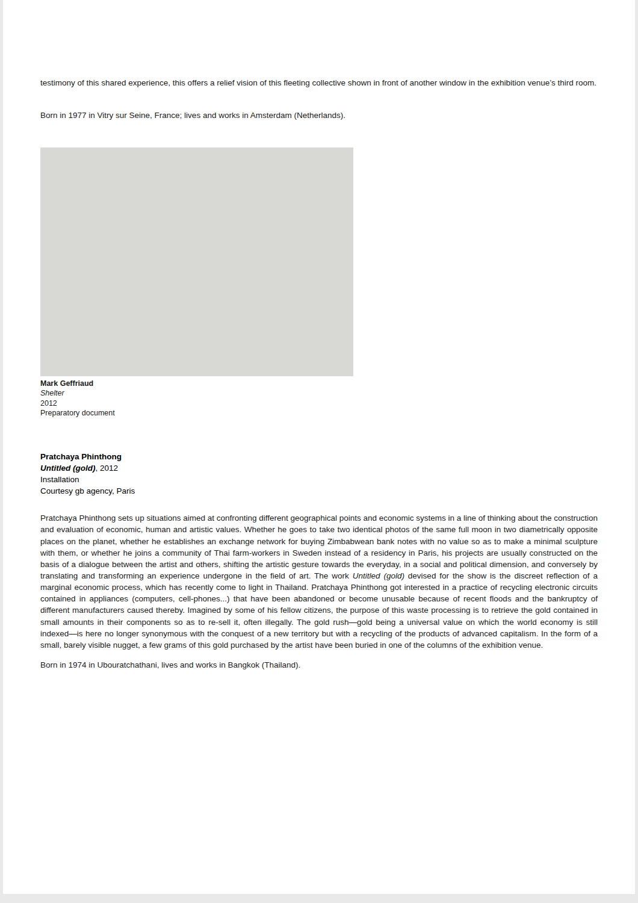testimony of this shared experience, this offers a relief vision of this fleeting collective shown in front of another window in the exhibition venue’s third room.
Born in 1977 in Vitry sur Seine, France; lives and works in Amsterdam (Netherlands).
Mark Geffriaud
Shelter
2012
Preparatory document
Pratchaya Phinthong
Untitled (gold), 2012
Installation
Courtesy gb agency, Paris
Pratchaya Phinthong sets up situations aimed at confronting different geographical points and economic systems in a line of thinking about the construction and evaluation of economic, human and artistic values. Whether he goes to take two identical photos of the same full moon in two diametrically opposite places on the planet, whether he establishes an exchange network for buying Zimbabwean bank notes with no value so as to make a minimal sculpture with them, or whether he joins a community of Thai farm-workers in Sweden instead of a residency in Paris, his projects are usually constructed on the basis of a dialogue between the artist and others, shifting the artistic gesture towards the everyday, in a social and political dimension, and conversely by translating and transforming an experience undergone in the field of art. The work Untitled (gold) devised for the show is the discreet reflection of a marginal economic process, which has recently come to light in Thailand. Pratchaya Phinthong got interested in a practice of recycling electronic circuits contained in appliances (computers, cell-phones...) that have been abandoned or become unusable because of recent floods and the bankruptcy of different manufacturers caused thereby. Imagined by some of his fellow citizens, the purpose of this waste processing is to retrieve the gold contained in small amounts in their components so as to re-sell it, often illegally. The gold rush—gold being a universal value on which the world economy is still indexed—is here no longer synonymous with the conquest of a new territory but with a recycling of the products of advanced capitalism. In the form of a small, barely visible nugget, a few grams of this gold purchased by the artist have been buried in one of the columns of the exhibition venue.
Born in 1974 in Ubouratchathani, lives and works in Bangkok (Thailand).